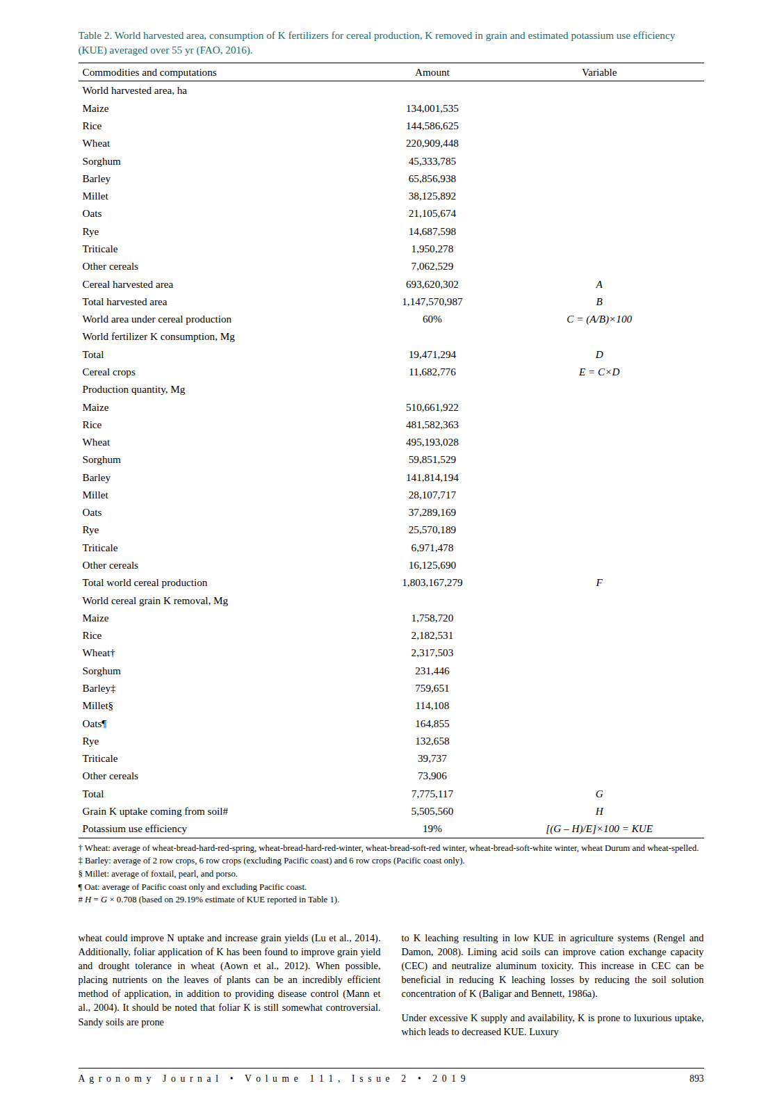Table 2. World harvested area, consumption of K fertilizers for cereal production, K removed in grain and estimated potassium use efficiency (KUE) averaged over 55 yr (FAO, 2016).
| Commodities and computations | Amount | Variable |
| --- | --- | --- |
| World harvested area, ha | | |
| Maize | 134,001,535 | |
| Rice | 144,586,625 | |
| Wheat | 220,909,448 | |
| Sorghum | 45,333,785 | |
| Barley | 65,856,938 | |
| Millet | 38,125,892 | |
| Oats | 21,105,674 | |
| Rye | 14,687,598 | |
| Triticale | 1,950,278 | |
| Other cereals | 7,062,529 | |
| Cereal harvested area | 693,620,302 | A |
| Total harvested area | 1,147,570,987 | B |
| World area under cereal production | 60% | C = (A/B)×100 |
| World fertilizer K consumption, Mg | | |
| Total | 19,471,294 | D |
| Cereal crops | 11,682,776 | E = C×D |
| Production quantity, Mg | | |
| Maize | 510,661,922 | |
| Rice | 481,582,363 | |
| Wheat | 495,193,028 | |
| Sorghum | 59,851,529 | |
| Barley | 141,814,194 | |
| Millet | 28,107,717 | |
| Oats | 37,289,169 | |
| Rye | 25,570,189 | |
| Triticale | 6,971,478 | |
| Other cereals | 16,125,690 | |
| Total world cereal production | 1,803,167,279 | F |
| World cereal grain K removal, Mg | | |
| Maize | 1,758,720 | |
| Rice | 2,182,531 | |
| Wheat† | 2,317,503 | |
| Sorghum | 231,446 | |
| Barley‡ | 759,651 | |
| Millet§ | 114,108 | |
| Oats¶ | 164,855 | |
| Rye | 132,658 | |
| Triticale | 39,737 | |
| Other cereals | 73,906 | |
| Total | 7,775,117 | G |
| Grain K uptake coming from soil# | 5,505,560 | H |
| Potassium use efficiency | 19% | [(G – H)/E]×100 = KUE |
† Wheat: average of wheat-bread-hard-red-spring, wheat-bread-hard-red-winter, wheat-bread-soft-red winter, wheat-bread-soft-white winter, wheat Durum and wheat-spelled.
‡ Barley: average of 2 row crops, 6 row crops (excluding Pacific coast) and 6 row crops (Pacific coast only).
§ Millet: average of foxtail, pearl, and porso.
¶ Oat: average of Pacific coast only and excluding Pacific coast.
# H = G × 0.708 (based on 29.19% estimate of KUE reported in Table 1).
wheat could improve N uptake and increase grain yields (Lu et al., 2014). Additionally, foliar application of K has been found to improve grain yield and drought tolerance in wheat (Aown et al., 2012). When possible, placing nutrients on the leaves of plants can be an incredibly efficient method of application, in addition to providing disease control (Mann et al., 2004). It should be noted that foliar K is still somewhat controversial. Sandy soils are prone
to K leaching resulting in low KUE in agriculture systems (Rengel and Damon, 2008). Liming acid soils can improve cation exchange capacity (CEC) and neutralize aluminum toxicity. This increase in CEC can be beneficial in reducing K leaching losses by reducing the soil solution concentration of K (Baligar and Bennett, 1986a).
Under excessive K supply and availability, K is prone to luxurious uptake, which leads to decreased KUE. Luxury
A g r o n o m y J o u r n a l • V o l u m e 1 1 1 , I s s u e 2 • 2 0 1 9 893